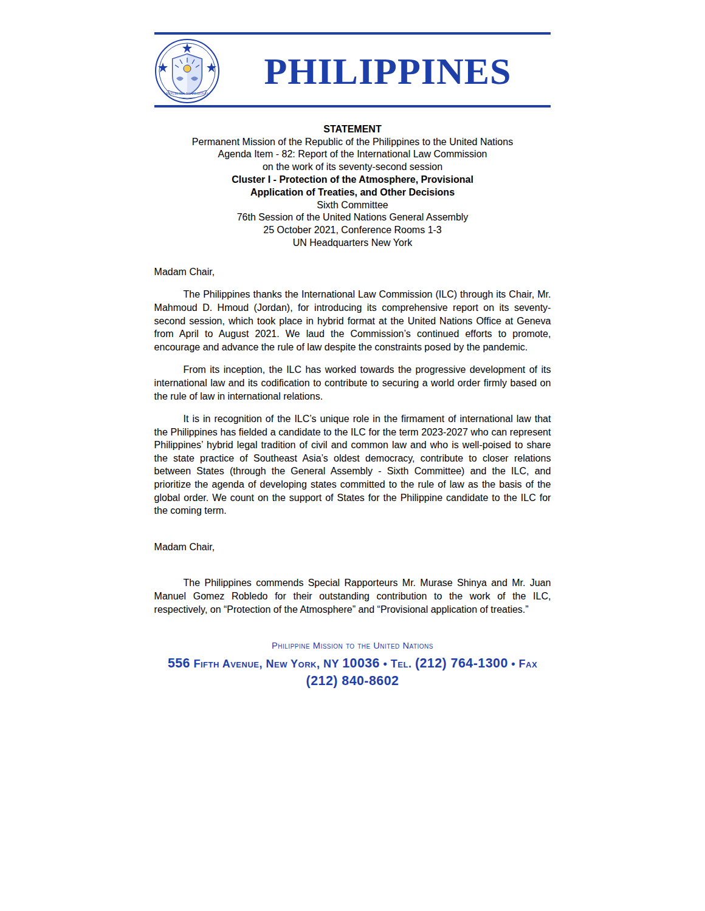REPUBLIKA NG PILIPINAS
PHILIPPINES
STATEMENT
Permanent Mission of the Republic of the Philippines to the United Nations
Agenda Item - 82: Report of the International Law Commission
on the work of its seventy-second session
Cluster I - Protection of the Atmosphere, Provisional
Application of Treaties, and Other Decisions
Sixth Committee
76th Session of the United Nations General Assembly
25 October 2021, Conference Rooms 1-3
UN Headquarters New York
Madam Chair,
The Philippines thanks the International Law Commission (ILC) through its Chair, Mr. Mahmoud D. Hmoud (Jordan), for introducing its comprehensive report on its seventy-second session, which took place in hybrid format at the United Nations Office at Geneva from April to August 2021. We laud the Commission’s continued efforts to promote, encourage and advance the rule of law despite the constraints posed by the pandemic.
From its inception, the ILC has worked towards the progressive development of its international law and its codification to contribute to securing a world order firmly based on the rule of law in international relations.
It is in recognition of the ILC’s unique role in the firmament of international law that the Philippines has fielded a candidate to the ILC for the term 2023-2027 who can represent Philippines’ hybrid legal tradition of civil and common law and who is well-poised to share the state practice of Southeast Asia’s oldest democracy, contribute to closer relations between States (through the General Assembly - Sixth Committee) and the ILC, and prioritize the agenda of developing states committed to the rule of law as the basis of the global order. We count on the support of States for the Philippine candidate to the ILC for the coming term.
Madam Chair,
The Philippines commends Special Rapporteurs Mr. Murase Shinya and Mr. Juan Manuel Gomez Robledo for their outstanding contribution to the work of the ILC, respectively, on “Protection of the Atmosphere” and “Provisional application of treaties.”
Philippine Mission to the United Nations
556 Fifth Avenue, New York, NY 10036 • Tel. (212) 764-1300 • Fax (212) 840-8602